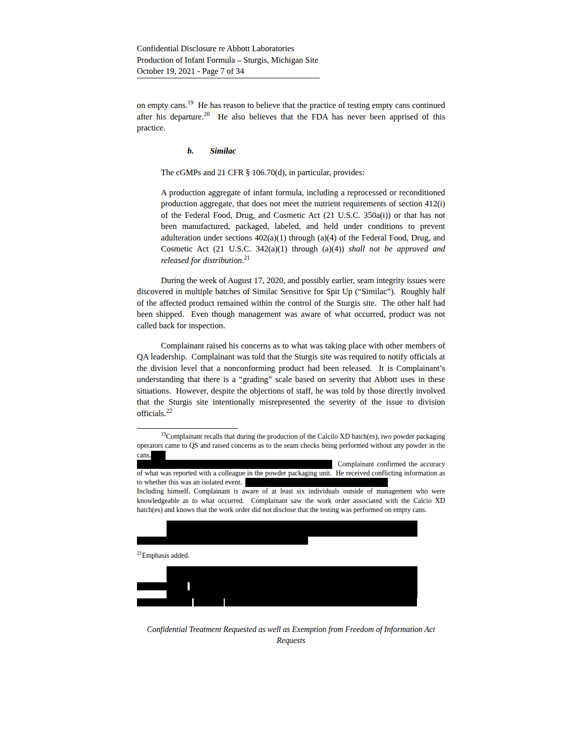Confidential Disclosure re Abbott Laboratories Production of Infant Formula – Sturgis, Michigan Site October 19, 2021 - Page 7 of 34
on empty cans.19 He has reason to believe that the practice of testing empty cans continued after his departure.20 He also believes that the FDA has never been apprised of this practice.
b. Similac
The cGMPs and 21 CFR § 106.70(d), in particular, provides:
A production aggregate of infant formula, including a reprocessed or reconditioned production aggregate, that does not meet the nutrient requirements of section 412(i) of the Federal Food, Drug, and Cosmetic Act (21 U.S.C. 350a(i)) or that has not been manufactured, packaged, labeled, and held under conditions to prevent adulteration under sections 402(a)(1) through (a)(4) of the Federal Food, Drug, and Cosmetic Act (21 U.S.C. 342(a)(1) through (a)(4)) shall not be approved and released for distribution.21
During the week of August 17, 2020, and possibly earlier, seam integrity issues were discovered in multiple batches of Similac Sensitive for Spit Up (“Similac”). Roughly half of the affected product remained within the control of the Sturgis site. The other half had been shipped. Even though management was aware of what occurred, product was not called back for inspection.
Complainant raised his concerns as to what was taking place with other members of QA leadership. Complainant was told that the Sturgis site was required to notify officials at the division level that a nonconforming product had been released. It is Complainant’s understanding that there is a “grading” scale based on severity that Abbott uses in these situations. However, despite the objections of staff, he was told by those directly involved that the Sturgis site intentionally misrepresented the severity of the issue to division officials.22
19Complainant recalls that during the production of the Calcilo XD batch(es), two powder packaging operators came to QS and raised concerns as to the seam checks being performed without any powder in the cans.
Complainant confirmed the accuracy of what was reported with a colleague in the powder packaging unit. He received conflicting information as to whether this was an isolated event.
Including himself, Complainant is aware of at least six individuals outside of management who were knowledgeable as to what occurred. Complainant saw the work order associated with the Calcio XD batch(es) and knows that the work order did not disclose that the testing was performed on empty cans.
21Emphasis added.
Confidential Treatment Requested as well as Exemption from Freedom of Information Act Requests